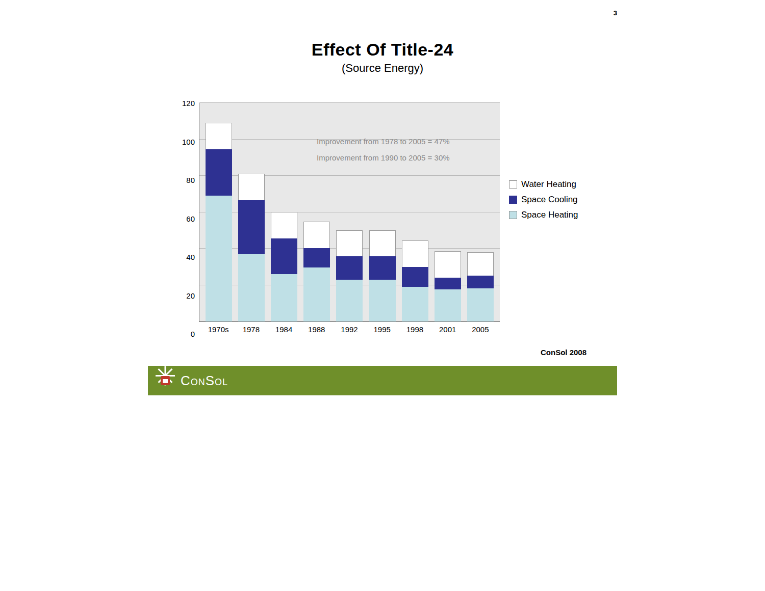3
Effect Of Title-24
(Source Energy)
kBTU/square foot - year
0 20 40 60 80 100 120
Improvement from 1978 to 2005 = 47%
Improvement from 1990 to 2005 = 30%
1970s 1978 1984 1988 1992 1995 1998 2001 2005
Water Heating
Space Cooling
Space Heating
ConSol 2008
ConSol